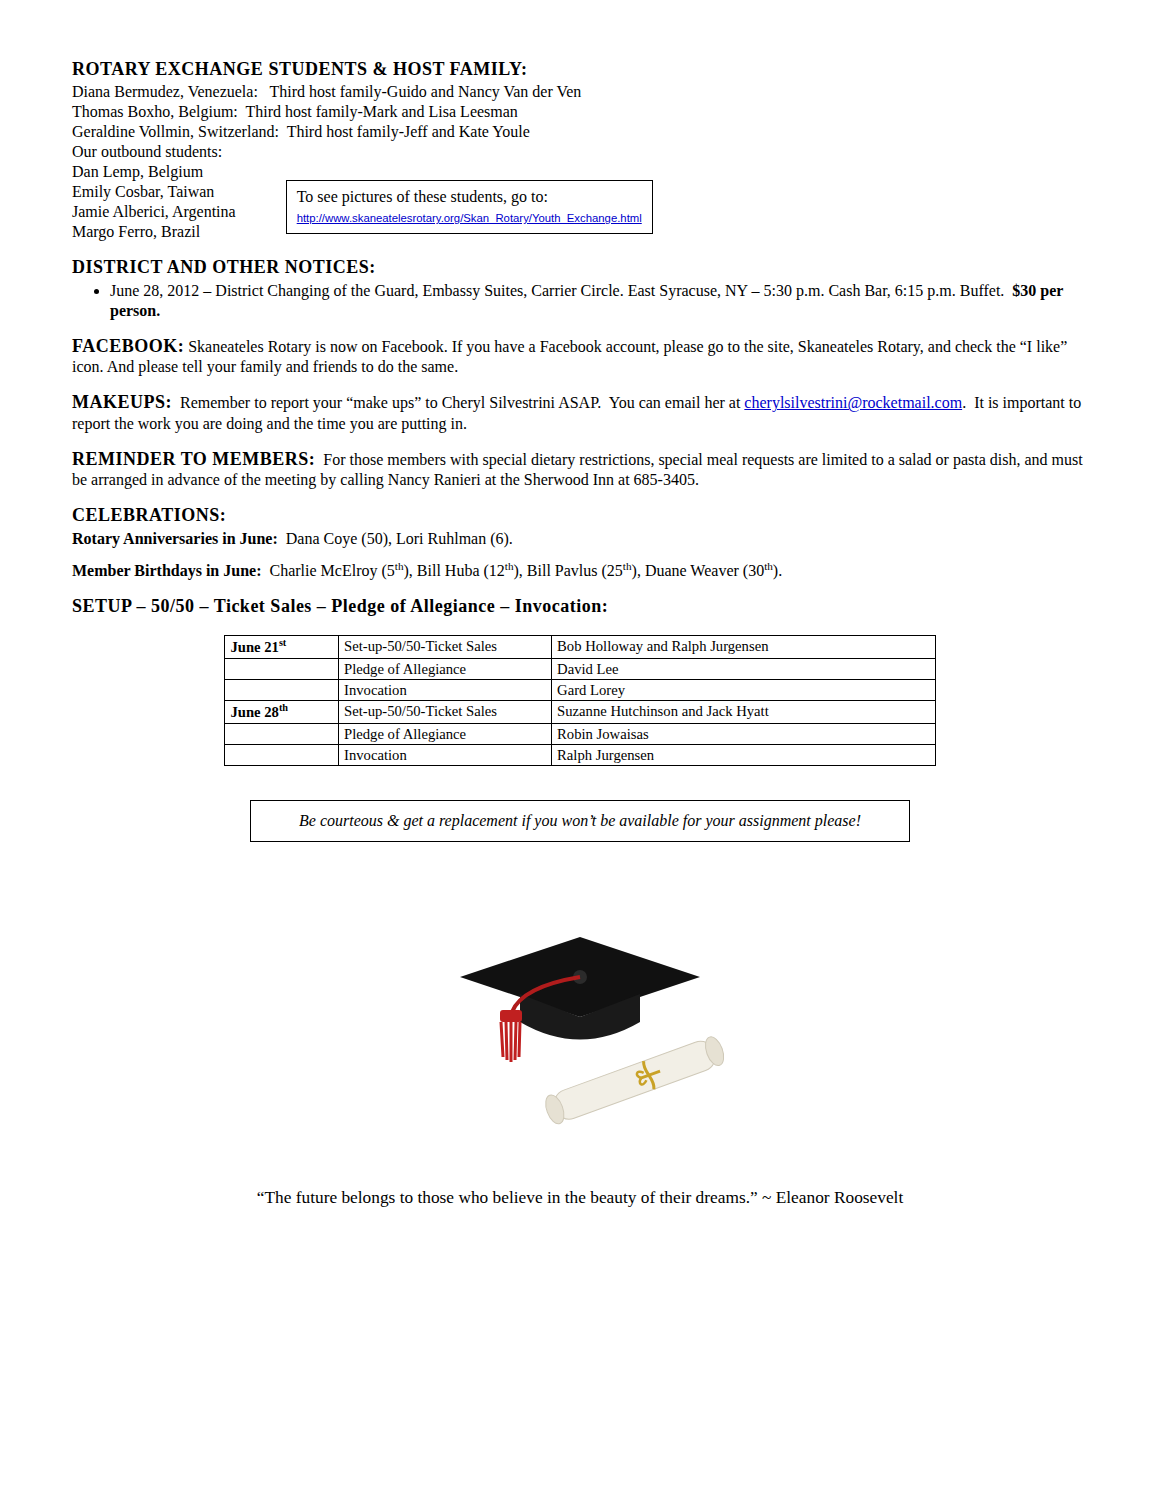ROTARY EXCHANGE STUDENTS & HOST FAMILY:
Diana Bermudez, Venezuela: Third host family-Guido and Nancy Van der Ven
Thomas Boxho, Belgium: Third host family-Mark and Lisa Leesman
Geraldine Vollmin, Switzerland: Third host family-Jeff and Kate Youle
Our outbound students:
Dan Lemp, Belgium
Emily Cosbar, Taiwan
Jamie Alberici, Argentina
Margo Ferro, Brazil
To see pictures of these students, go to:
http://www.skaneatelesrotary.org/Skan_Rotary/Youth_Exchange.html
DISTRICT AND OTHER NOTICES:
June 28, 2012 – District Changing of the Guard, Embassy Suites, Carrier Circle. East Syracuse, NY – 5:30 p.m. Cash Bar, 6:15 p.m. Buffet. $30 per person.
FACEBOOK: Skaneateles Rotary is now on Facebook. If you have a Facebook account, please go to the site, Skaneateles Rotary, and check the “I like” icon. And please tell your family and friends to do the same.
MAKEUPS: Remember to report your “make ups” to Cheryl Silvestrini ASAP. You can email her at cherylsilvestrini@rocketmail.com. It is important to report the work you are doing and the time you are putting in.
REMINDER TO MEMBERS: For those members with special dietary restrictions, special meal requests are limited to a salad or pasta dish, and must be arranged in advance of the meeting by calling Nancy Ranieri at the Sherwood Inn at 685-3405.
CELEBRATIONS:
Rotary Anniversaries in June: Dana Coye (50), Lori Ruhlman (6).
Member Birthdays in June: Charlie McElroy (5th), Bill Huba (12th), Bill Pavlus (25th), Duane Weaver (30th).
SETUP – 50/50 – Ticket Sales – Pledge of Allegiance – Invocation:
| June 21 st | Set-up-50/50-Ticket Sales | Bob Holloway and Ralph Jurgensen |
| | Pledge of Allegiance | David Lee |
| | Invocation | Gard Lorey |
| June 28 th | Set-up-50/50-Ticket Sales | Suzanne Hutchinson and Jack Hyatt |
| | Pledge of Allegiance | Robin Jowaisas |
| | Invocation | Ralph Jurgensen |
Be courteous & get a replacement if you won’t be available for your assignment please!
“The future belongs to those who believe in the beauty of their dreams.” ~ Eleanor Roosevelt